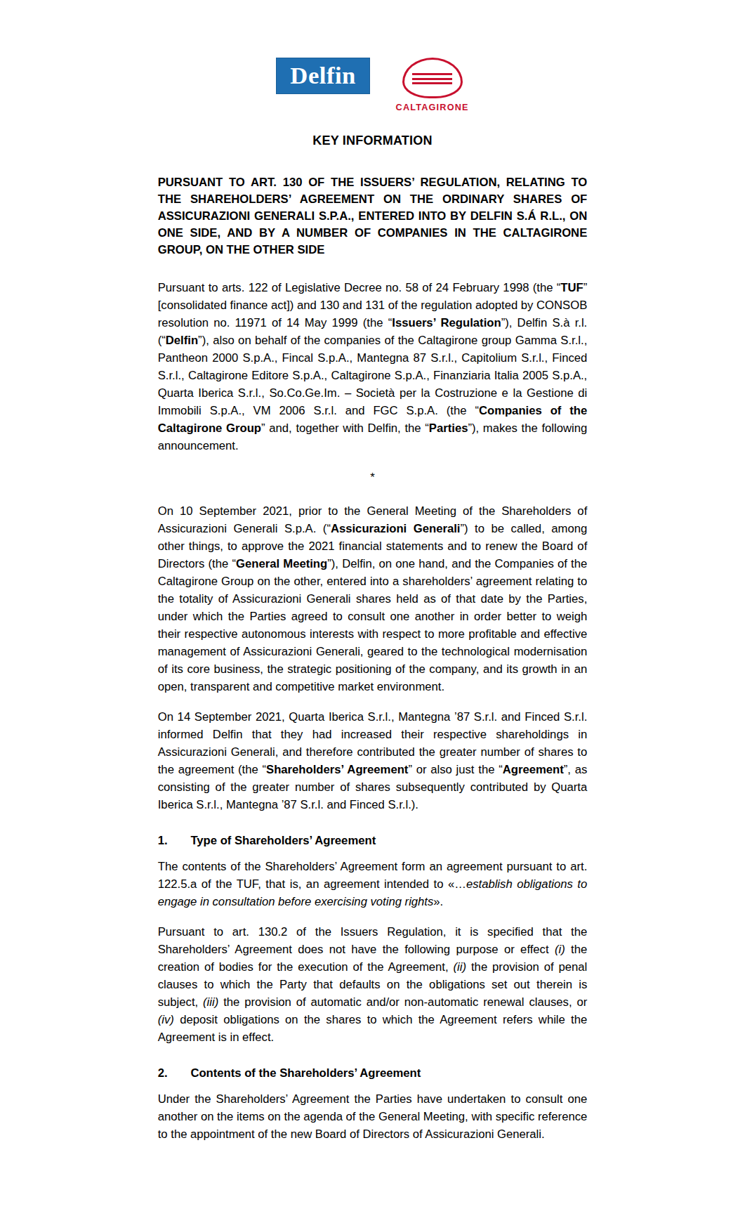Delfin
CALTAGIRONE
KEY INFORMATION
PURSUANT TO ART. 130 OF THE ISSUERS’ REGULATION, RELATING TO THE SHAREHOLDERS’ AGREEMENT ON THE ORDINARY SHARES OF ASSICURAZIONI GENERALI S.P.A., ENTERED INTO BY DELFIN S.Á R.L., ON ONE SIDE, AND BY A NUMBER OF COMPANIES IN THE CALTAGIRONE GROUP, ON THE OTHER SIDE
Pursuant to arts. 122 of Legislative Decree no. 58 of 24 February 1998 (the “TUF” [consolidated finance act]) and 130 and 131 of the regulation adopted by CONSOB resolution no. 11971 of 14 May 1999 (the “Issuers’ Regulation”), Delfin S.à r.l. (“Delfin”), also on behalf of the companies of the Caltagirone group Gamma S.r.l., Pantheon 2000 S.p.A., Fincal S.p.A., Mantegna 87 S.r.l., Capitolium S.r.l., Finced S.r.l., Caltagirone Editore S.p.A., Caltagirone S.p.A., Finanziaria Italia 2005 S.p.A., Quarta Iberica S.r.l., So.Co.Ge.Im. – Società per la Costruzione e la Gestione di Immobili S.p.A., VM 2006 S.r.l. and FGC S.p.A. (the “Companies of the Caltagirone Group” and, together with Delfin, the “Parties”), makes the following announcement.
*
On 10 September 2021, prior to the General Meeting of the Shareholders of Assicurazioni Generali S.p.A. (“Assicurazioni Generali”) to be called, among other things, to approve the 2021 financial statements and to renew the Board of Directors (the “General Meeting”), Delfin, on one hand, and the Companies of the Caltagirone Group on the other, entered into a shareholders’ agreement relating to the totality of Assicurazioni Generali shares held as of that date by the Parties, under which the Parties agreed to consult one another in order better to weigh their respective autonomous interests with respect to more profitable and effective management of Assicurazioni Generali, geared to the technological modernisation of its core business, the strategic positioning of the company, and its growth in an open, transparent and competitive market environment.
On 14 September 2021, Quarta Iberica S.r.l., Mantegna ’87 S.r.l. and Finced S.r.l. informed Delfin that they had increased their respective shareholdings in Assicurazioni Generali, and therefore contributed the greater number of shares to the agreement (the “Shareholders’ Agreement” or also just the “Agreement”, as consisting of the greater number of shares subsequently contributed by Quarta Iberica S.r.l., Mantegna ’87 S.r.l. and Finced S.r.l.).
1. Type of Shareholders’ Agreement
The contents of the Shareholders’ Agreement form an agreement pursuant to art. 122.5.a of the TUF, that is, an agreement intended to «…establish obligations to engage in consultation before exercising voting rights».
Pursuant to art. 130.2 of the Issuers Regulation, it is specified that the Shareholders’ Agreement does not have the following purpose or effect (i) the creation of bodies for the execution of the Agreement, (ii) the provision of penal clauses to which the Party that defaults on the obligations set out therein is subject, (iii) the provision of automatic and/or non-automatic renewal clauses, or (iv) deposit obligations on the shares to which the Agreement refers while the Agreement is in effect.
2. Contents of the Shareholders’ Agreement
Under the Shareholders’ Agreement the Parties have undertaken to consult one another on the items on the agenda of the General Meeting, with specific reference to the appointment of the new Board of Directors of Assicurazioni Generali.